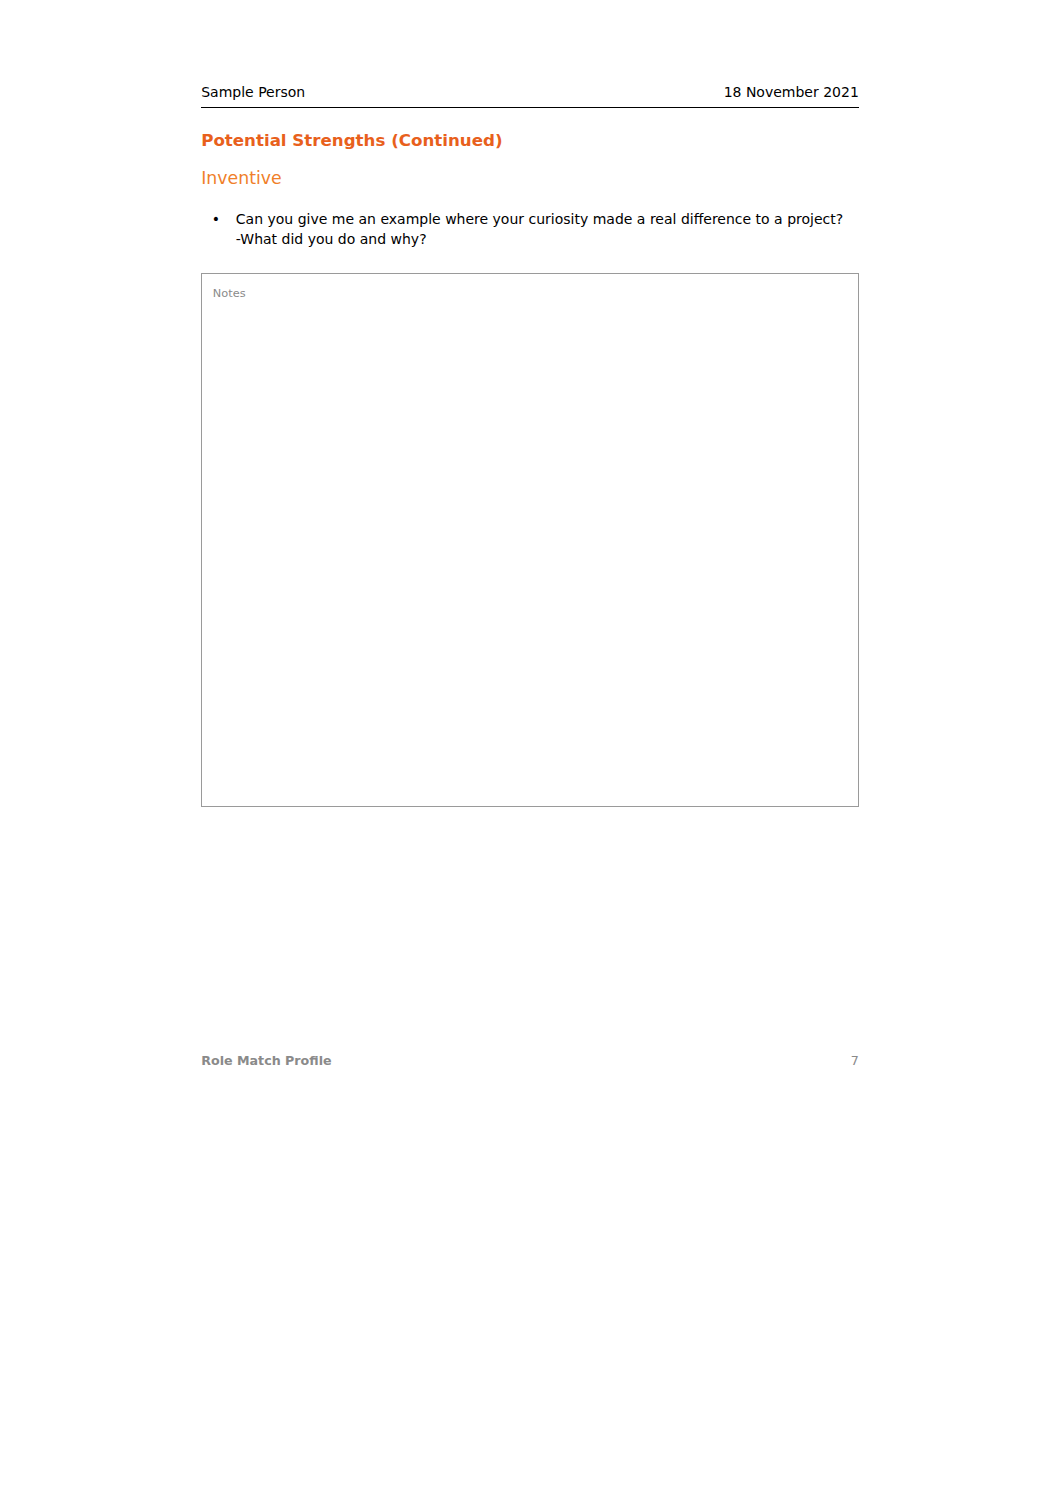Sample Person
18 November 2021
Potential Strengths (Continued)
Inventive
Can you give me an example where your curiosity made a real difference to a project?
-What did you do and why?
Notes
Role Match Profile
7